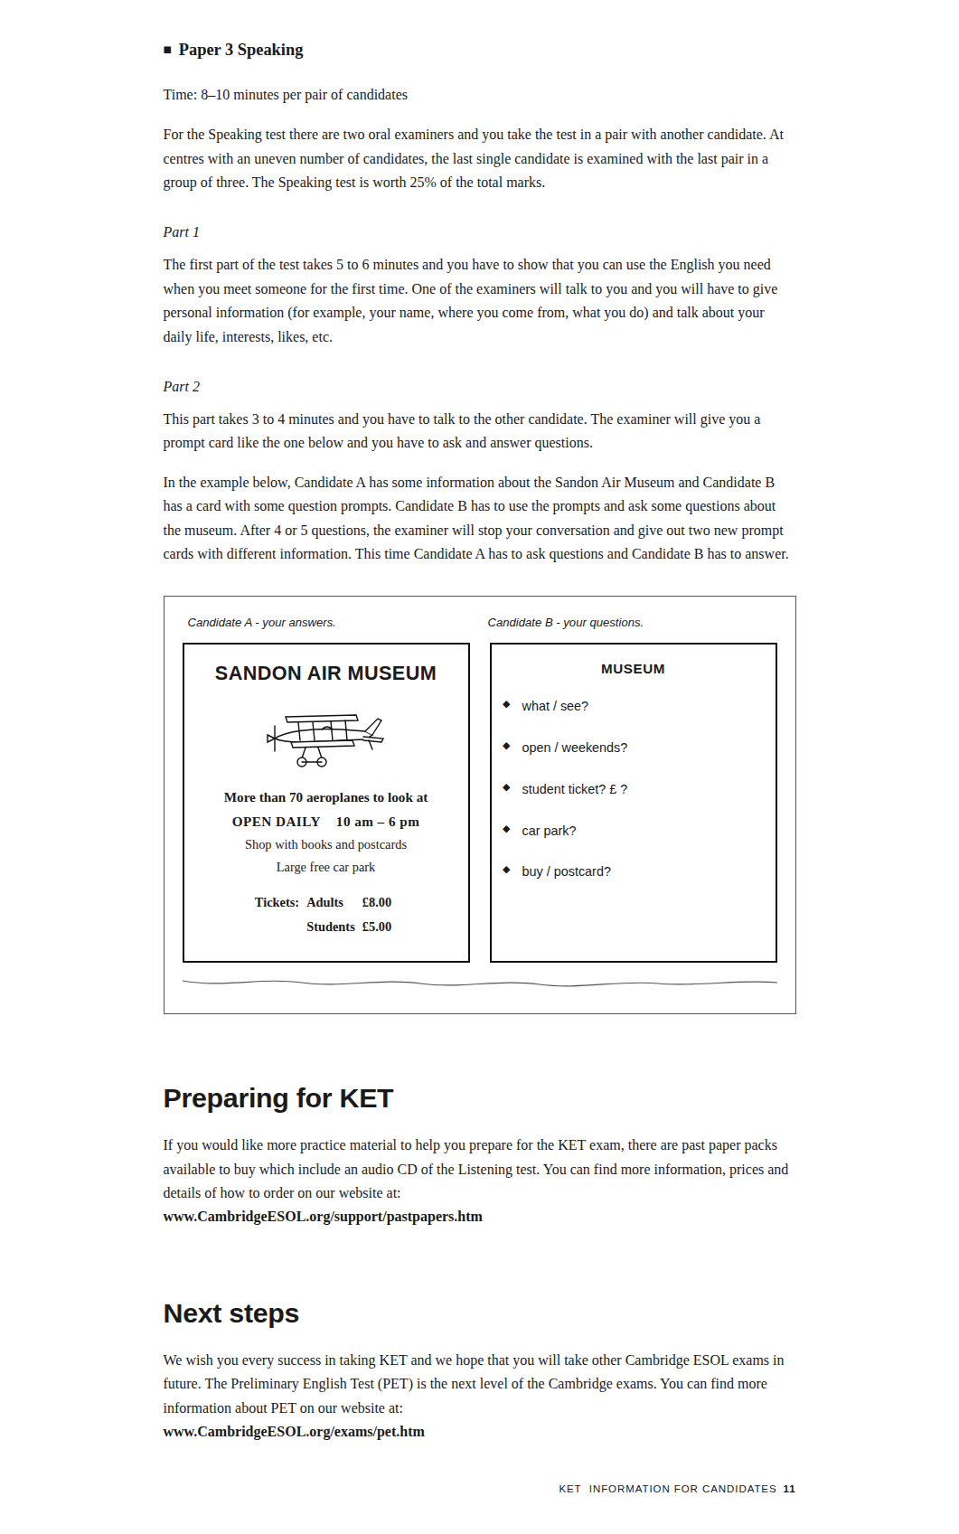Paper 3 Speaking
Time: 8–10 minutes per pair of candidates
For the Speaking test there are two oral examiners and you take the test in a pair with another candidate. At centres with an uneven number of candidates, the last single candidate is examined with the last pair in a group of three. The Speaking test is worth 25% of the total marks.
Part 1
The first part of the test takes 5 to 6 minutes and you have to show that you can use the English you need when you meet someone for the first time. One of the examiners will talk to you and you will have to give personal information (for example, your name, where you come from, what you do) and talk about your daily life, interests, likes, etc.
Part 2
This part takes 3 to 4 minutes and you have to talk to the other candidate. The examiner will give you a prompt card like the one below and you have to ask and answer questions.
In the example below, Candidate A has some information about the Sandon Air Museum and Candidate B has a card with some question prompts. Candidate B has to use the prompts and ask some questions about the museum. After 4 or 5 questions, the examiner will stop your conversation and give out two new prompt cards with different information. This time Candidate A has to ask questions and Candidate B has to answer.
Candidate A - your answers. Candidate B - your questions.
SANDON AIR MUSEUM
More than 70 aeroplanes to look at
OPEN DAILY 10 am – 6 pm
Shop with books and postcards
Large free car park
| Tickets: | Adults | £8.00 |
| | Students | £5.00 |
MUSEUM
what / see?
open / weekends?
student ticket? £ ?
car park?
buy / postcard?
Preparing for KET
If you would like more practice material to help you prepare for the KET exam, there are past paper packs available to buy which include an audio CD of the Listening test. You can find more information, prices and details of how to order on our website at:
www.CambridgeESOL.org/support/pastpapers.htm
Next steps
We wish you every success in taking KET and we hope that you will take other Cambridge ESOL exams in future. The Preliminary English Test (PET) is the next level of the Cambridge exams. You can find more information about PET on our website at:
www.CambridgeESOL.org/exams/pet.htm
KET INFORMATION FOR CANDIDATES11